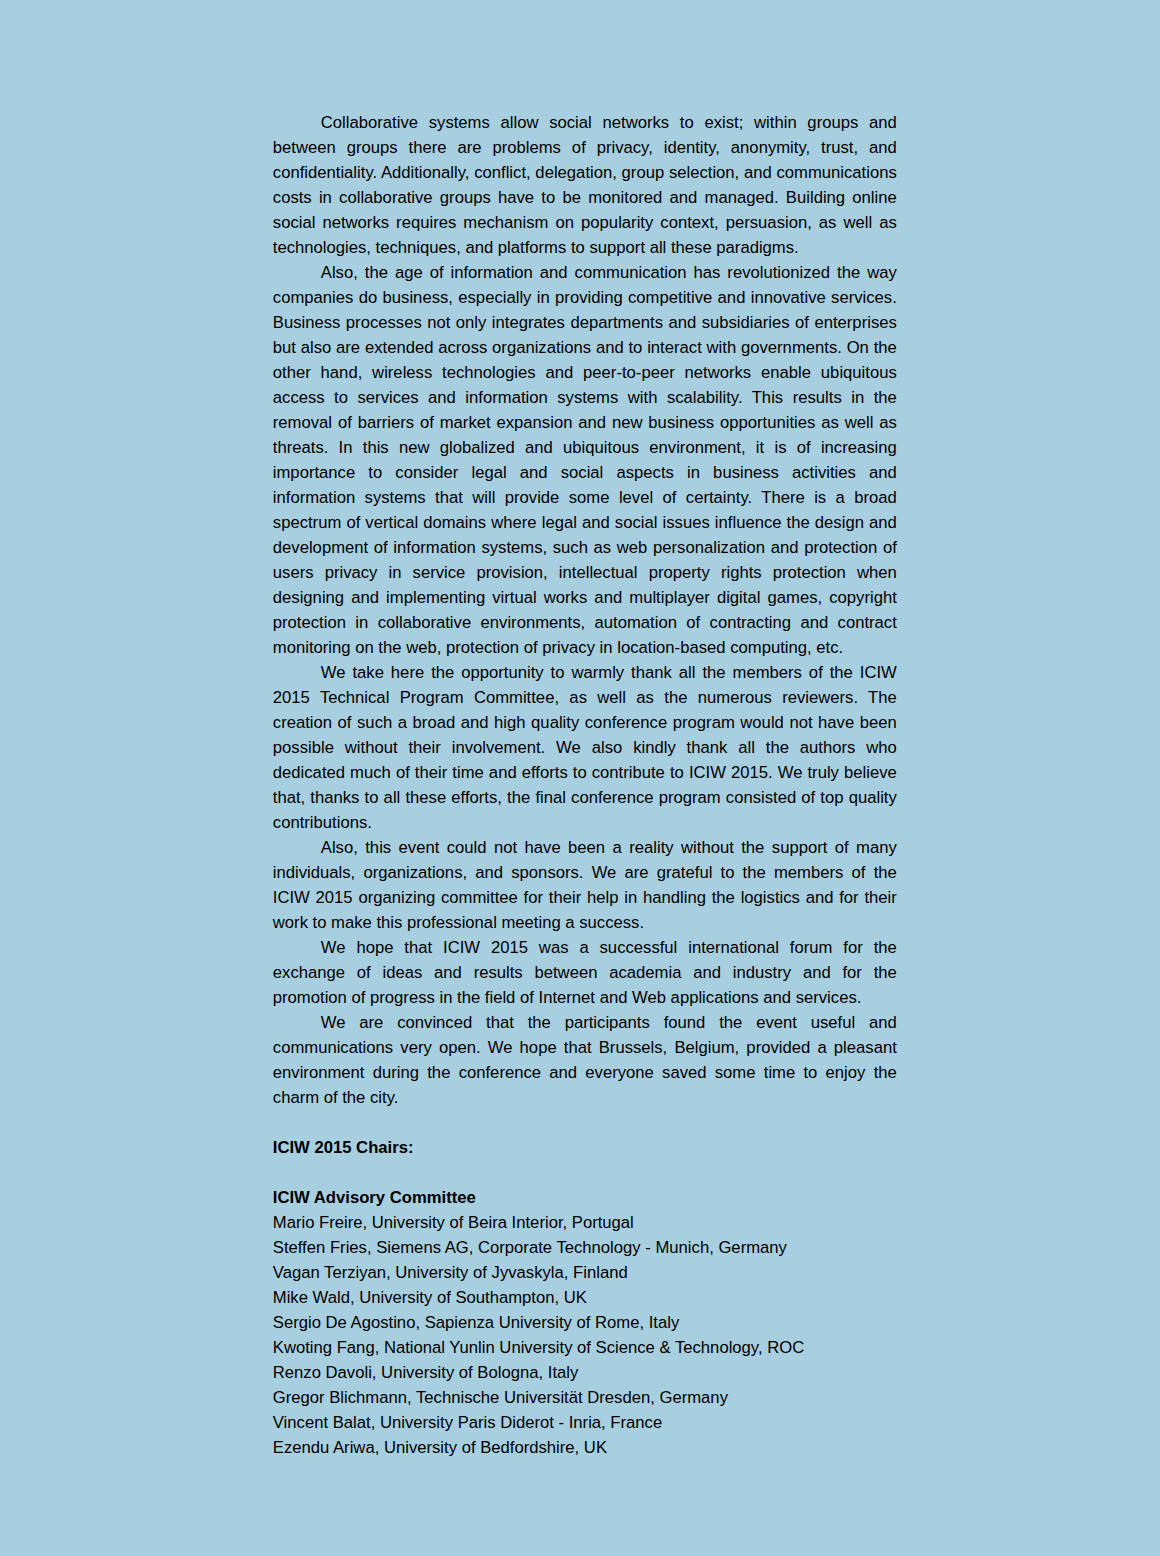Collaborative systems allow social networks to exist; within groups and between groups there are problems of privacy, identity, anonymity, trust, and confidentiality. Additionally, conflict, delegation, group selection, and communications costs in collaborative groups have to be monitored and managed. Building online social networks requires mechanism on popularity context, persuasion, as well as technologies, techniques, and platforms to support all these paradigms.
Also, the age of information and communication has revolutionized the way companies do business, especially in providing competitive and innovative services. Business processes not only integrates departments and subsidiaries of enterprises but also are extended across organizations and to interact with governments. On the other hand, wireless technologies and peer-to-peer networks enable ubiquitous access to services and information systems with scalability. This results in the removal of barriers of market expansion and new business opportunities as well as threats. In this new globalized and ubiquitous environment, it is of increasing importance to consider legal and social aspects in business activities and information systems that will provide some level of certainty. There is a broad spectrum of vertical domains where legal and social issues influence the design and development of information systems, such as web personalization and protection of users privacy in service provision, intellectual property rights protection when designing and implementing virtual works and multiplayer digital games, copyright protection in collaborative environments, automation of contracting and contract monitoring on the web, protection of privacy in location-based computing, etc.
We take here the opportunity to warmly thank all the members of the ICIW 2015 Technical Program Committee, as well as the numerous reviewers. The creation of such a broad and high quality conference program would not have been possible without their involvement. We also kindly thank all the authors who dedicated much of their time and efforts to contribute to ICIW 2015. We truly believe that, thanks to all these efforts, the final conference program consisted of top quality contributions.
Also, this event could not have been a reality without the support of many individuals, organizations, and sponsors. We are grateful to the members of the ICIW 2015 organizing committee for their help in handling the logistics and for their work to make this professional meeting a success.
We hope that ICIW 2015 was a successful international forum for the exchange of ideas and results between academia and industry and for the promotion of progress in the field of Internet and Web applications and services.
We are convinced that the participants found the event useful and communications very open. We hope that Brussels, Belgium, provided a pleasant environment during the conference and everyone saved some time to enjoy the charm of the city.
ICIW 2015 Chairs:
ICIW Advisory Committee
Mario Freire, University of Beira Interior, Portugal
Steffen Fries, Siemens AG, Corporate Technology - Munich, Germany
Vagan Terziyan, University of Jyvaskyla, Finland
Mike Wald, University of Southampton, UK
Sergio De Agostino, Sapienza University of Rome, Italy
Kwoting Fang, National Yunlin University of Science & Technology, ROC
Renzo Davoli, University of Bologna, Italy
Gregor Blichmann, Technische Universität Dresden, Germany
Vincent Balat, University Paris Diderot - Inria, France
Ezendu Ariwa, University of Bedfordshire, UK